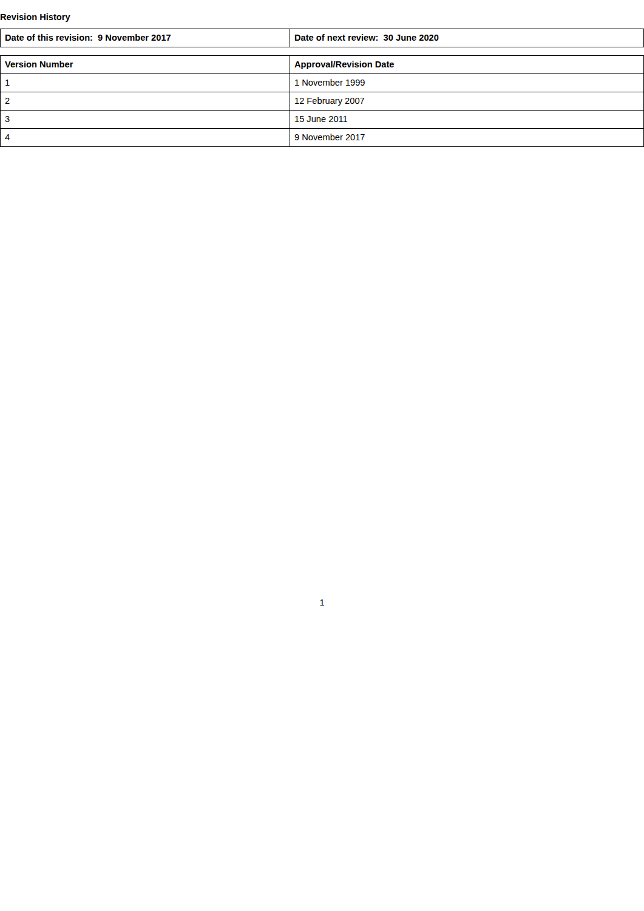Revision History
| Date of this revision: 9 November 2017 | Date of next review: 30 June 2020 |
| Version Number | Approval/Revision Date |
| 1 | 1 November 1999 |
| 2 | 12 February 2007 |
| 3 | 15 June 2011 |
| 4 | 9 November 2017 |
1